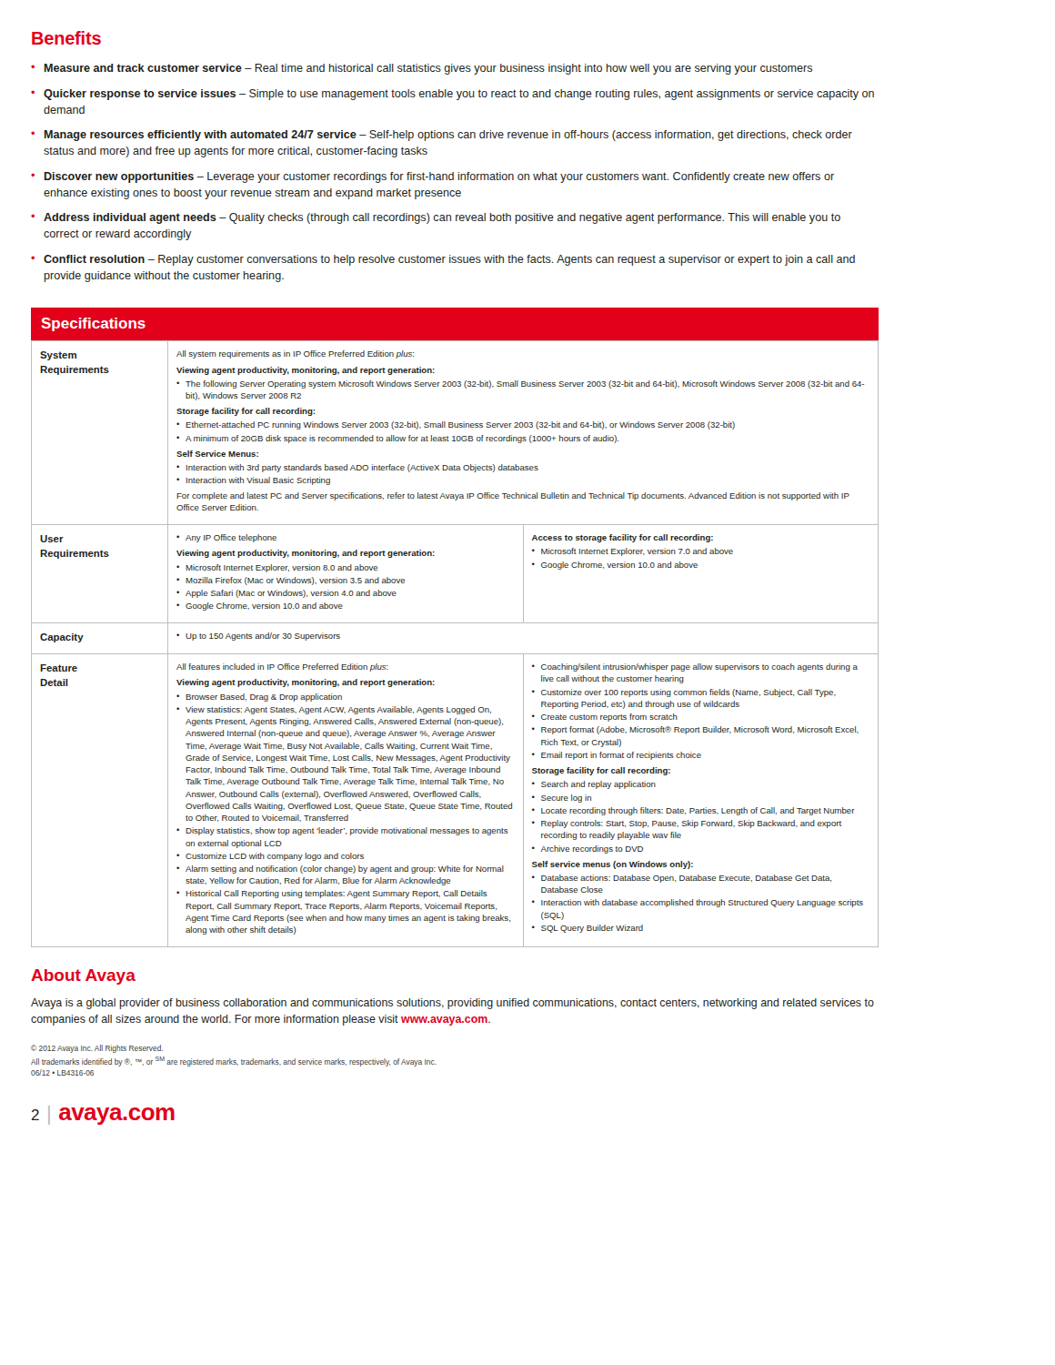Benefits
Measure and track customer service – Real time and historical call statistics gives your business insight into how well you are serving your customers
Quicker response to service issues – Simple to use management tools enable you to react to and change routing rules, agent assignments or service capacity on demand
Manage resources efficiently with automated 24/7 service – Self-help options can drive revenue in off-hours (access information, get directions, check order status and more) and free up agents for more critical, customer-facing tasks
Discover new opportunities – Leverage your customer recordings for first-hand information on what your customers want. Confidently create new offers or enhance existing ones to boost your revenue stream and expand market presence
Address individual agent needs – Quality checks (through call recordings) can reveal both positive and negative agent performance. This will enable you to correct or reward accordingly
Conflict resolution – Replay customer conversations to help resolve customer issues with the facts. Agents can request a supervisor or expert to join a call and provide guidance without the customer hearing.
Specifications
| System Requirements | All system requirements as in IP Office Preferred Edition plus : Viewing agent productivity, monitoring, and report generation: The following Server Operating system Microsoft Windows Server 2003 (32-bit), Small Business Server 2003 (32-bit and 64-bit), Microsoft Windows Server 2008 (32-bit and 64-bit), Windows Server 2008 R2 Storage facility for call recording: Ethernet-attached PC running Windows Server 2003 (32-bit), Small Business Server 2003 (32-bit and 64-bit), or Windows Server 2008 (32-bit) A minimum of 20GB disk space is recommended to allow for at least 10GB of recordings (1000+ hours of audio). Self Service Menus: Interaction with 3rd party standards based ADO interface (ActiveX Data Objects) databases Interaction with Visual Basic Scripting For complete and latest PC and Server specifications, refer to latest Avaya IP Office Technical Bulletin and Technical Tip documents. Advanced Edition is not supported with IP Office Server Edition. |
| User Requirements | Any IP Office telephone Viewing agent productivity, monitoring, and report generation: Microsoft Internet Explorer, version 8.0 and above Mozilla Firefox (Mac or Windows), version 3.5 and above Apple Safari (Mac or Windows), version 4.0 and above Google Chrome, version 10.0 and above | Access to storage facility for call recording: Microsoft Internet Explorer, version 7.0 and above Google Chrome, version 10.0 and above |
| Capacity | Up to 150 Agents and/or 30 Supervisors |
| Feature Detail | All features included in IP Office Preferred Edition plus : Viewing agent productivity, monitoring, and report generation: Browser Based, Drag & Drop application View statistics: Agent States, Agent ACW, Agents Available, Agents Logged On, Agents Present, Agents Ringing, Answered Calls, Answered External (non-queue), Answered Internal (non-queue and queue), Average Answer %, Average Answer Time, Average Wait Time, Busy Not Available, Calls Waiting, Current Wait Time, Grade of Service, Longest Wait Time, Lost Calls, New Messages, Agent Productivity Factor, Inbound Talk Time, Outbound Talk Time, Total Talk Time, Average Inbound Talk Time, Average Outbound Talk Time, Average Talk Time, Internal Talk Time, No Answer, Outbound Calls (external), Overflowed Answered, Overflowed Calls, Overflowed Calls Waiting, Overflowed Lost, Queue State, Queue State Time, Routed to Other, Routed to Voicemail, Transferred Display statistics, show top agent ‘leader’, provide motivational messages to agents on external optional LCD Customize LCD with company logo and colors Alarm setting and notification (color change) by agent and group: White for Normal state, Yellow for Caution, Red for Alarm, Blue for Alarm Acknowledge Historical Call Reporting using templates: Agent Summary Report, Call Details Report, Call Summary Report, Trace Reports, Alarm Reports, Voicemail Reports, Agent Time Card Reports (see when and how many times an agent is taking breaks, along with other shift details) | Coaching/silent intrusion/whisper page allow supervisors to coach agents during a live call without the customer hearing Customize over 100 reports using common fields (Name, Subject, Call Type, Reporting Period, etc) and through use of wildcards Create custom reports from scratch Report format (Adobe, Microsoft® Report Builder, Microsoft Word, Microsoft Excel, Rich Text, or Crystal) Email report in format of recipients choice Storage facility for call recording: Search and replay application Secure log in Locate recording through filters: Date, Parties, Length of Call, and Target Number Replay controls: Start, Stop, Pause, Skip Forward, Skip Backward, and export recording to readily playable wav file Archive recordings to DVD Self service menus (on Windows only): Database actions: Database Open, Database Execute, Database Get Data, Database Close Interaction with database accomplished through Structured Query Language scripts (SQL) SQL Query Builder Wizard |
About Avaya
Avaya is a global provider of business collaboration and communications solutions, providing unified communications, contact centers, networking and related services to companies of all sizes around the world. For more information please visit www.avaya.com.
© 2012 Avaya Inc. All Rights Reserved.
All trademarks identified by ®, ™, or SM are registered marks, trademarks, and service marks, respectively, of Avaya Inc.
06/12 • LB4316-06
2 | avaya.com